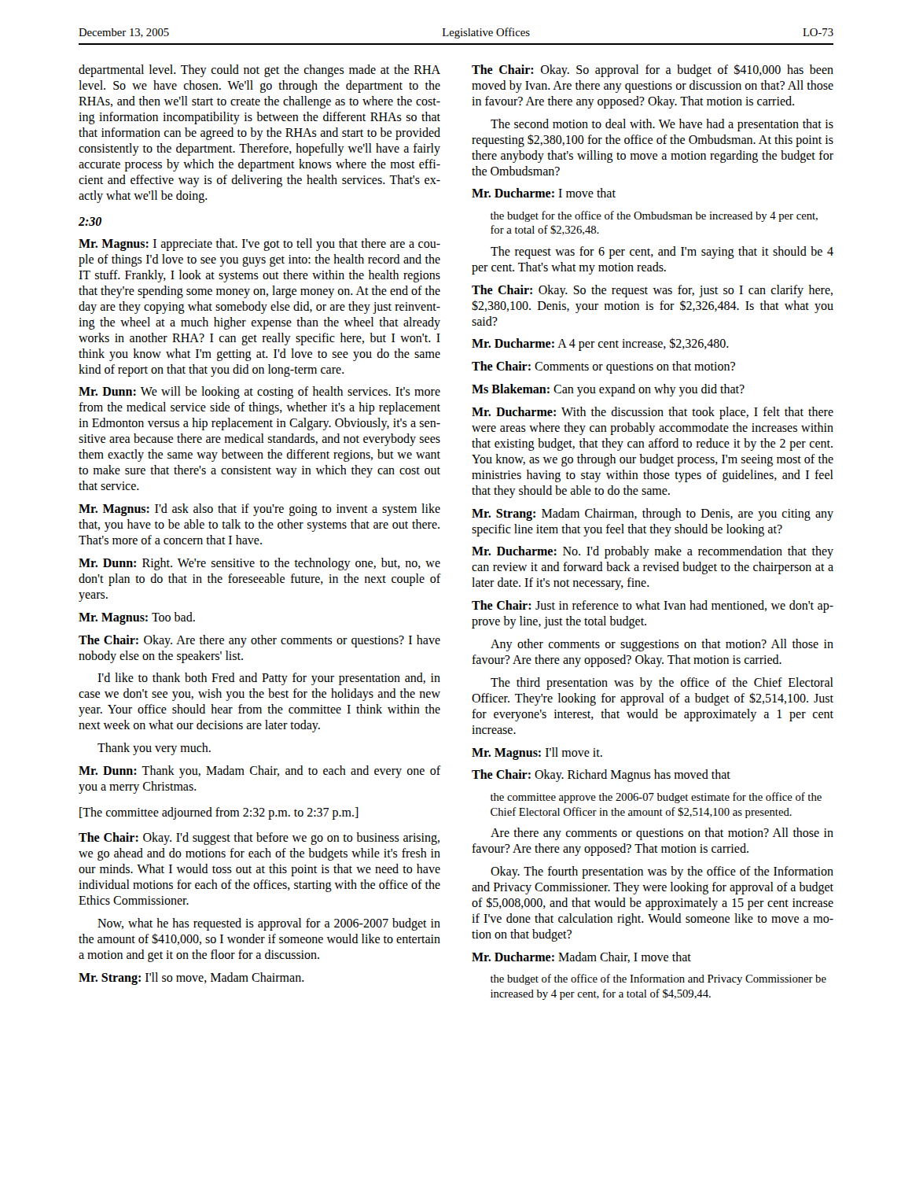December 13, 2005 Legislative Offices LO-73
departmental level. They could not get the changes made at the RHA level. So we have chosen. We'll go through the department to the RHAs, and then we'll start to create the challenge as to where the costing information incompatibility is between the different RHAs so that that information can be agreed to by the RHAs and start to be provided consistently to the department. Therefore, hopefully we'll have a fairly accurate process by which the department knows where the most efficient and effective way is of delivering the health services. That's exactly what we'll be doing.
2:30
Mr. Magnus: I appreciate that. I've got to tell you that there are a couple of things I'd love to see you guys get into: the health record and the IT stuff. Frankly, I look at systems out there within the health regions that they're spending some money on, large money on. At the end of the day are they copying what somebody else did, or are they just reinventing the wheel at a much higher expense than the wheel that already works in another RHA? I can get really specific here, but I won't. I think you know what I'm getting at. I'd love to see you do the same kind of report on that that you did on long-term care.
Mr. Dunn: We will be looking at costing of health services. It's more from the medical service side of things, whether it's a hip replacement in Edmonton versus a hip replacement in Calgary. Obviously, it's a sensitive area because there are medical standards, and not everybody sees them exactly the same way between the different regions, but we want to make sure that there's a consistent way in which they can cost out that service.
Mr. Magnus: I'd ask also that if you're going to invent a system like that, you have to be able to talk to the other systems that are out there. That's more of a concern that I have.
Mr. Dunn: Right. We're sensitive to the technology one, but, no, we don't plan to do that in the foreseeable future, in the next couple of years.
Mr. Magnus: Too bad.
The Chair: Okay. Are there any other comments or questions? I have nobody else on the speakers' list.
I'd like to thank both Fred and Patty for your presentation and, in case we don't see you, wish you the best for the holidays and the new year. Your office should hear from the committee I think within the next week on what our decisions are later today.
Thank you very much.
Mr. Dunn: Thank you, Madam Chair, and to each and every one of you a merry Christmas.
[The committee adjourned from 2:32 p.m. to 2:37 p.m.]
The Chair: Okay. I'd suggest that before we go on to business arising, we go ahead and do motions for each of the budgets while it's fresh in our minds. What I would toss out at this point is that we need to have individual motions for each of the offices, starting with the office of the Ethics Commissioner.
Now, what he has requested is approval for a 2006-2007 budget in the amount of $410,000, so I wonder if someone would like to entertain a motion and get it on the floor for a discussion.
Mr. Strang: I'll so move, Madam Chairman.
The Chair: Okay. So approval for a budget of $410,000 has been moved by Ivan. Are there any questions or discussion on that? All those in favour? Are there any opposed? Okay. That motion is carried.
The second motion to deal with. We have had a presentation that is requesting $2,380,100 for the office of the Ombudsman. At this point is there anybody that's willing to move a motion regarding the budget for the Ombudsman?
Mr. Ducharme: I move that
the budget for the office of the Ombudsman be increased by 4 per cent, for a total of $2,326,48.
The request was for 6 per cent, and I'm saying that it should be 4 per cent. That's what my motion reads.
The Chair: Okay. So the request was for, just so I can clarify here, $2,380,100. Denis, your motion is for $2,326,484. Is that what you said?
Mr. Ducharme: A 4 per cent increase, $2,326,480.
The Chair: Comments or questions on that motion?
Ms Blakeman: Can you expand on why you did that?
Mr. Ducharme: With the discussion that took place, I felt that there were areas where they can probably accommodate the increases within that existing budget, that they can afford to reduce it by the 2 per cent. You know, as we go through our budget process, I'm seeing most of the ministries having to stay within those types of guidelines, and I feel that they should be able to do the same.
Mr. Strang: Madam Chairman, through to Denis, are you citing any specific line item that you feel that they should be looking at?
Mr. Ducharme: No. I'd probably make a recommendation that they can review it and forward back a revised budget to the chairperson at a later date. If it's not necessary, fine.
The Chair: Just in reference to what Ivan had mentioned, we don't approve by line, just the total budget.
Any other comments or suggestions on that motion? All those in favour? Are there any opposed? Okay. That motion is carried.
The third presentation was by the office of the Chief Electoral Officer. They're looking for approval of a budget of $2,514,100. Just for everyone's interest, that would be approximately a 1 per cent increase.
Mr. Magnus: I'll move it.
The Chair: Okay. Richard Magnus has moved that
the committee approve the 2006-07 budget estimate for the office of the Chief Electoral Officer in the amount of $2,514,100 as presented.
Are there any comments or questions on that motion? All those in favour? Are there any opposed? That motion is carried.
Okay. The fourth presentation was by the office of the Information and Privacy Commissioner. They were looking for approval of a budget of $5,008,000, and that would be approximately a 15 per cent increase if I've done that calculation right. Would someone like to move a motion on that budget?
Mr. Ducharme: Madam Chair, I move that
the budget of the office of the Information and Privacy Commissioner be increased by 4 per cent, for a total of $4,509,44.